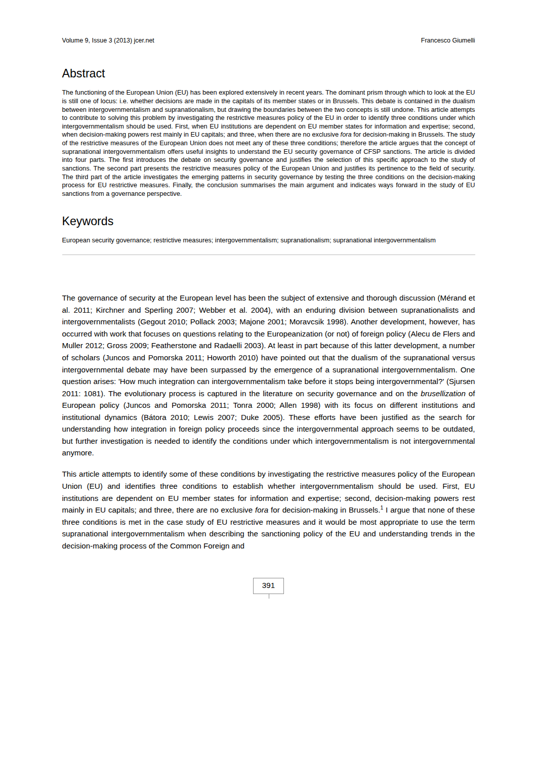Volume 9, Issue 3 (2013) jcer.net
Francesco Giumelli
Abstract
The functioning of the European Union (EU) has been explored extensively in recent years. The dominant prism through which to look at the EU is still one of locus: i.e. whether decisions are made in the capitals of its member states or in Brussels. This debate is contained in the dualism between intergovernmentalism and supranationalism, but drawing the boundaries between the two concepts is still undone. This article attempts to contribute to solving this problem by investigating the restrictive measures policy of the EU in order to identify three conditions under which intergovernmentalism should be used. First, when EU institutions are dependent on EU member states for information and expertise; second, when decision-making powers rest mainly in EU capitals; and three, when there are no exclusive fora for decision-making in Brussels. The study of the restrictive measures of the European Union does not meet any of these three conditions; therefore the article argues that the concept of supranational intergovernmentalism offers useful insights to understand the EU security governance of CFSP sanctions. The article is divided into four parts. The first introduces the debate on security governance and justifies the selection of this specific approach to the study of sanctions. The second part presents the restrictive measures policy of the European Union and justifies its pertinence to the field of security. The third part of the article investigates the emerging patterns in security governance by testing the three conditions on the decision-making process for EU restrictive measures. Finally, the conclusion summarises the main argument and indicates ways forward in the study of EU sanctions from a governance perspective.
Keywords
European security governance; restrictive measures; intergovernmentalism; supranationalism; supranational intergovernmentalism
The governance of security at the European level has been the subject of extensive and thorough discussion (Mérand et al. 2011; Kirchner and Sperling 2007; Webber et al. 2004), with an enduring division between supranationalists and intergovernmentalists (Gegout 2010; Pollack 2003; Majone 2001; Moravcsik 1998). Another development, however, has occurred with work that focuses on questions relating to the Europeanization (or not) of foreign policy (Alecu de Flers and Muller 2012; Gross 2009; Featherstone and Radaelli 2003). At least in part because of this latter development, a number of scholars (Juncos and Pomorska 2011; Howorth 2010) have pointed out that the dualism of the supranational versus intergovernmental debate may have been surpassed by the emergence of a supranational intergovernmentalism. One question arises: 'How much integration can intergovernmentalism take before it stops being intergovernmental?' (Sjursen 2011: 1081). The evolutionary process is captured in the literature on security governance and on the brusellization of European policy (Juncos and Pomorska 2011; Tonra 2000; Allen 1998) with its focus on different institutions and institutional dynamics (Bátora 2010; Lewis 2007; Duke 2005). These efforts have been justified as the search for understanding how integration in foreign policy proceeds since the intergovernmental approach seems to be outdated, but further investigation is needed to identify the conditions under which intergovernmentalism is not intergovernmental anymore.
This article attempts to identify some of these conditions by investigating the restrictive measures policy of the European Union (EU) and identifies three conditions to establish whether intergovernmentalism should be used. First, EU institutions are dependent on EU member states for information and expertise; second, decision-making powers rest mainly in EU capitals; and three, there are no exclusive fora for decision-making in Brussels.1 I argue that none of these three conditions is met in the case study of EU restrictive measures and it would be most appropriate to use the term supranational intergovernmentalism when describing the sanctioning policy of the EU and understanding trends in the decision-making process of the Common Foreign and
391